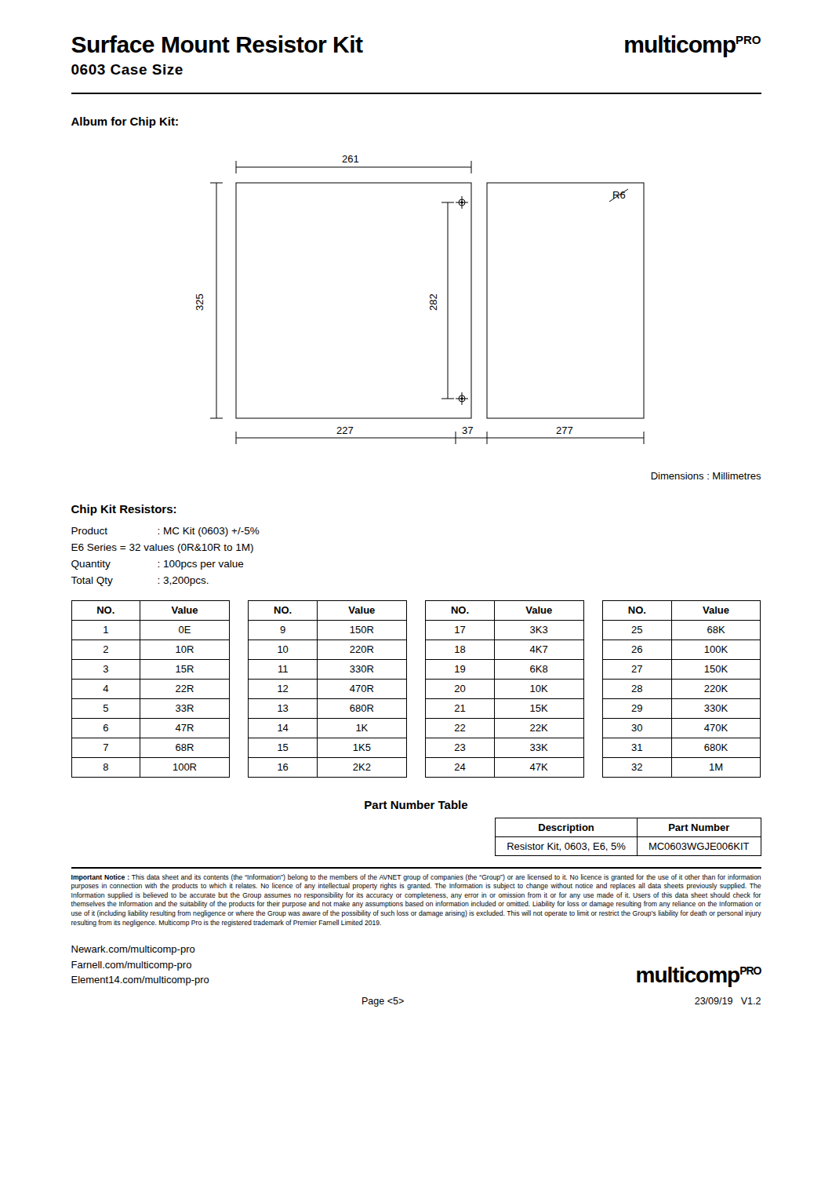Surface Mount Resistor Kit
0603 Case Size
multicompPRO
Album for Chip Kit:
R6 261 325 282 227 37 277
Dimensions : Millimetres
Chip Kit Resistors:
Product: MC Kit (0603) +/-5%
E6 Series = 32 values (0R&10R to 1M)
Quantity: 100pcs per value
Total Qty: 3,200pcs.
| NO. | Value |
| --- | --- |
| 1 | 0E |
| 2 | 10R |
| 3 | 15R |
| 4 | 22R |
| 5 | 33R |
| 6 | 47R |
| 7 | 68R |
| 8 | 100R |
| NO. | Value |
| --- | --- |
| 9 | 150R |
| 10 | 220R |
| 11 | 330R |
| 12 | 470R |
| 13 | 680R |
| 14 | 1K |
| 15 | 1K5 |
| 16 | 2K2 |
| NO. | Value |
| --- | --- |
| 17 | 3K3 |
| 18 | 4K7 |
| 19 | 6K8 |
| 20 | 10K |
| 21 | 15K |
| 22 | 22K |
| 23 | 33K |
| 24 | 47K |
| NO. | Value |
| --- | --- |
| 25 | 68K |
| 26 | 100K |
| 27 | 150K |
| 28 | 220K |
| 29 | 330K |
| 30 | 470K |
| 31 | 680K |
| 32 | 1M |
Part Number Table
| Description | Part Number |
| --- | --- |
| Resistor Kit, 0603, E6, 5% | MC0603WGJE006KIT |
Important Notice : This data sheet and its contents (the “Information”) belong to the members of the AVNET group of companies (the “Group”) or are licensed to it. No licence is granted for the use of it other than for information purposes in connection with the products to which it relates. No licence of any intellectual property rights is granted. The Information is subject to change without notice and replaces all data sheets previously supplied. The Information supplied is believed to be accurate but the Group assumes no responsibility for its accuracy or completeness, any error in or omission from it or for any use made of it. Users of this data sheet should check for themselves the Information and the suitability of the products for their purpose and not make any assumptions based on information included or omitted. Liability for loss or damage resulting from any reliance on the Information or use of it (including liability resulting from negligence or where the Group was aware of the possibility of such loss or damage arising) is excluded. This will not operate to limit or restrict the Group’s liability for death or personal injury resulting from its negligence. Multicomp Pro is the registered trademark of Premier Farnell Limited 2019.
Newark.com/multicomp-pro
Farnell.com/multicomp-pro
Element14.com/multicomp-pro
multicompPRO
Page <5>
23/09/19 V1.2